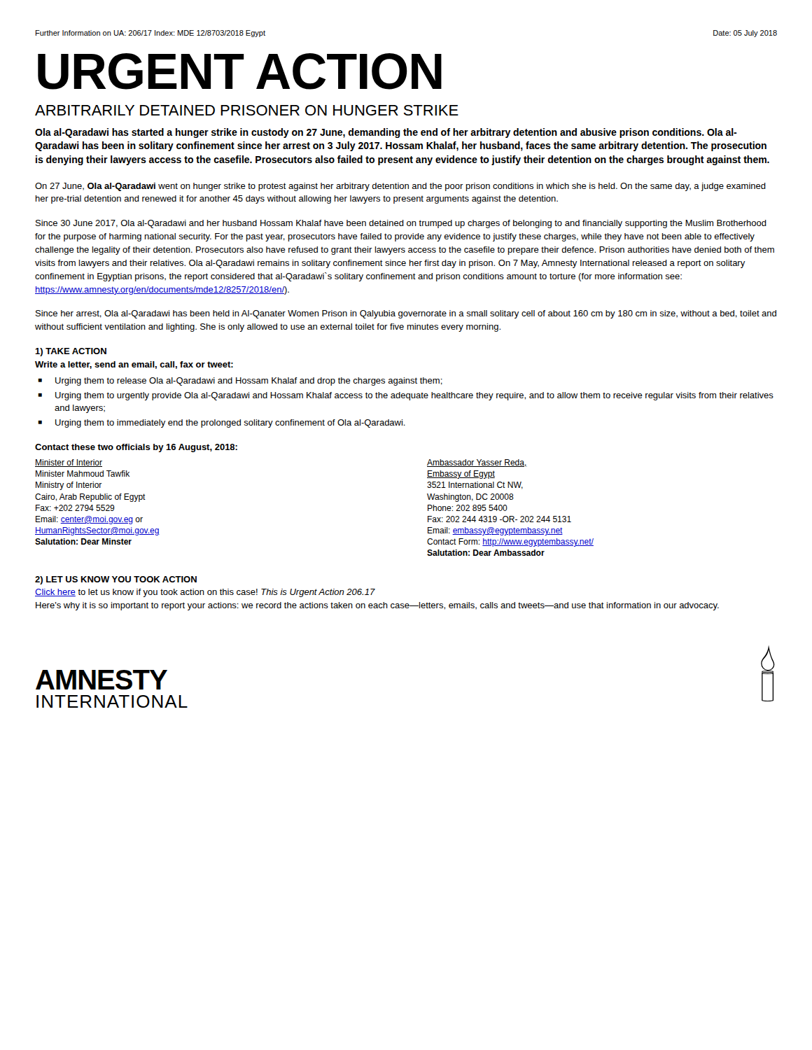Further Information on UA: 206/17 Index: MDE 12/8703/2018 Egypt
Date: 05 July 2018
URGENT ACTION
ARBITRARILY DETAINED PRISONER ON HUNGER STRIKE
Ola al-Qaradawi has started a hunger strike in custody on 27 June, demanding the end of her arbitrary detention and abusive prison conditions. Ola al-Qaradawi has been in solitary confinement since her arrest on 3 July 2017. Hossam Khalaf, her husband, faces the same arbitrary detention. The prosecution is denying their lawyers access to the casefile. Prosecutors also failed to present any evidence to justify their detention on the charges brought against them.
On 27 June, Ola al-Qaradawi went on hunger strike to protest against her arbitrary detention and the poor prison conditions in which she is held. On the same day, a judge examined her pre-trial detention and renewed it for another 45 days without allowing her lawyers to present arguments against the detention.
Since 30 June 2017, Ola al-Qaradawi and her husband Hossam Khalaf have been detained on trumped up charges of belonging to and financially supporting the Muslim Brotherhood for the purpose of harming national security. For the past year, prosecutors have failed to provide any evidence to justify these charges, while they have not been able to effectively challenge the legality of their detention. Prosecutors also have refused to grant their lawyers access to the casefile to prepare their defence. Prison authorities have denied both of them visits from lawyers and their relatives. Ola al-Qaradawi remains in solitary confinement since her first day in prison. On 7 May, Amnesty International released a report on solitary confinement in Egyptian prisons, the report considered that al-Qaradawi`s solitary confinement and prison conditions amount to torture (for more information see: https://www.amnesty.org/en/documents/mde12/8257/2018/en/).
Since her arrest, Ola al-Qaradawi has been held in Al-Qanater Women Prison in Qalyubia governorate in a small solitary cell of about 160 cm by 180 cm in size, without a bed, toilet and without sufficient ventilation and lighting. She is only allowed to use an external toilet for five minutes every morning.
1) TAKE ACTION
Write a letter, send an email, call, fax or tweet:
Urging them to release Ola al-Qaradawi and Hossam Khalaf and drop the charges against them;
Urging them to urgently provide Ola al-Qaradawi and Hossam Khalaf access to the adequate healthcare they require, and to allow them to receive regular visits from their relatives and lawyers;
Urging them to immediately end the prolonged solitary confinement of Ola al-Qaradawi.
Contact these two officials by 16 August, 2018:
Minister of Interior
Minister Mahmoud Tawfik
Ministry of Interior
Cairo, Arab Republic of Egypt
Fax: +202 2794 5529
Email: center@moi.gov.eg or
HumanRightsSector@moi.gov.eg
Salutation: Dear Minster
Ambassador Yasser Reda,
Embassy of Egypt
3521 International Ct NW,
Washington, DC 20008
Phone: 202 895 5400
Fax: 202 244 4319 -OR- 202 244 5131
Email: embassy@egyptembassy.net
Contact Form: http://www.egyptembassy.net/
Salutation: Dear Ambassador
2) LET US KNOW YOU TOOK ACTION
Click here to let us know if you took action on this case! This is Urgent Action 206.17
Here's why it is so important to report your actions: we record the actions taken on each case—letters, emails, calls and tweets—and use that information in our advocacy.
AMNESTYINTERNATIONAL
🕯